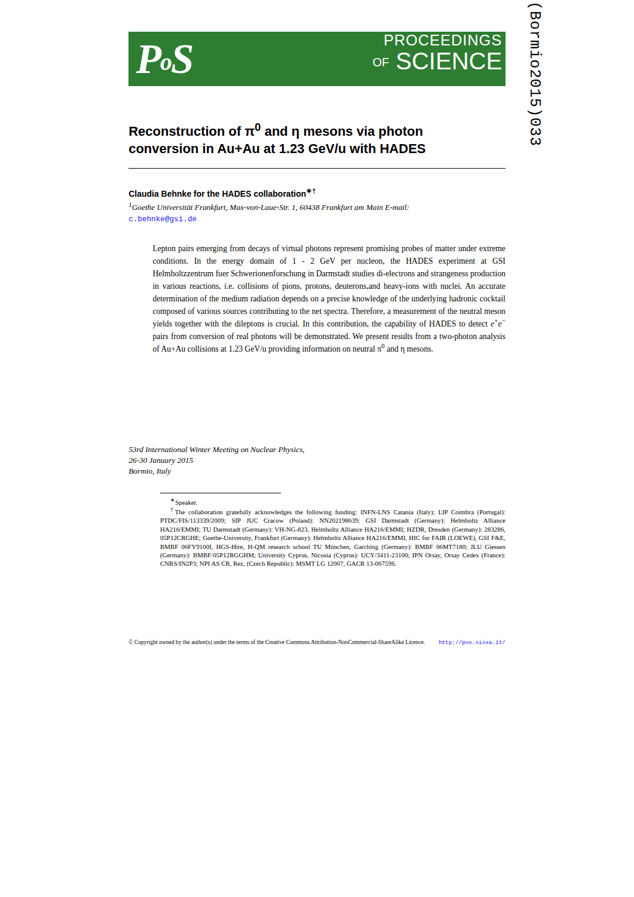Po S
PROCEEDINGS OF SCIENCE
Reconstruction of π0 and η mesons via photon
conversion in Au+Au at 1.23 GeV/u with HADES
Claudia Behnke for the HADES collaboration∗†
1Goethe Universität Frankfurt, Max-von-Laue-Str. 1, 60438 Frankfurt am Main E-mail:
c.behnke@gsi.de
Lepton pairs emerging from decays of virtual photons represent promising probes of matter under extreme conditions. In the energy domain of 1 - 2 GeV per nucleon, the HADES experiment at GSI Helmholtzzentrum fuer Schwerionenforschung in Darmstadt studies di-electrons and strangeness production in various reactions, i.e. collisions of pions, protons, deuterons,and heavy-ions with nuclei. An accurate determination of the medium radiation depends on a precise knowledge of the underlying hadronic cocktail composed of various sources contributing to the net spectra. Therefore, a measurement of the neutral meson yields together with the dileptons is crucial. In this contribution, the capability of HADES to detect e+e− pairs from conversion of real photons will be demonstrated. We present results from a two-photon analysis of Au+Au collisions at 1.23 GeV/u providing information on neutral π0 and η mesons.
53rd International Winter Meeting on Nuclear Physics,
26-30 January 2015
Bormio, Italy
∗Speaker.
†The collaboration gratefully acknowledges the following funding: INFN-LNS Catania (Italy); LIP Coimbra (Portugal): PTDC/FIS/113339/2009; SIP JUC Cracow (Poland): NN202198639; GSI Darmstadt (Germany): Helmholtz Alliance HA216/EMMI; TU Darmstadt (Germany): VH-NG-823, Helmholtz Alliance HA216/EMMI; HZDR, Dresden (Germany): 283286, 05P12CRGHE; Goethe-University, Frankfurt (Germany): Helmholtz Alliance HA216/EMMI, HIC for FAIR (LOEWE), GSI F&E, BMBF 06FY9100I, HGS-Hire, H-QM research school TU München, Garching (Germany): BMBF 06MT7180; JLU Giessen (Germany): BMBF:05P12RGGHM; University Cyprus, Nicosia (Cyprus): UCY/3411-23100; IPN Orsay, Orsay Cedex (France): CNRS/IN2P3; NPI AS CR, Rez, (Czech Republic): MSMT LG 12007, GACR 13-06759S.
© Copyright owned by the author(s) under the terms of the Creative Commons Attribution-NonCommercial-ShareAlike Licence. http://pos.sissa.it/
PoS(Bormio2015)033